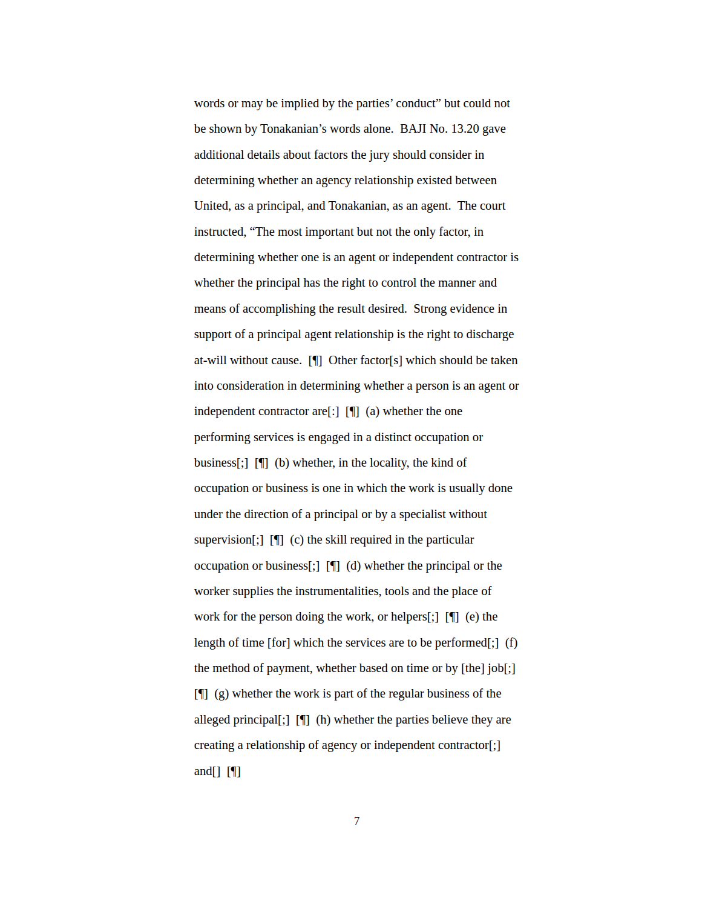words or may be implied by the parties’ conduct” but could not be shown by Tonakanian’s words alone. BAJI No. 13.20 gave additional details about factors the jury should consider in determining whether an agency relationship existed between United, as a principal, and Tonakanian, as an agent. The court instructed, “The most important but not the only factor, in determining whether one is an agent or independent contractor is whether the principal has the right to control the manner and means of accomplishing the result desired. Strong evidence in support of a principal agent relationship is the right to discharge at-will without cause. [¶] Other factor[s] which should be taken into consideration in determining whether a person is an agent or independent contractor are[:] [¶] (a) whether the one performing services is engaged in a distinct occupation or business[;] [¶] (b) whether, in the locality, the kind of occupation or business is one in which the work is usually done under the direction of a principal or by a specialist without supervision[;] [¶] (c) the skill required in the particular occupation or business[;] [¶] (d) whether the principal or the worker supplies the instrumentalities, tools and the place of work for the person doing the work, or helpers[;] [¶] (e) the length of time [for] which the services are to be performed[;] (f) the method of payment, whether based on time or by [the] job[;] [¶] (g) whether the work is part of the regular business of the alleged principal[;] [¶] (h) whether the parties believe they are creating a relationship of agency or independent contractor[;] and[] [¶]
7